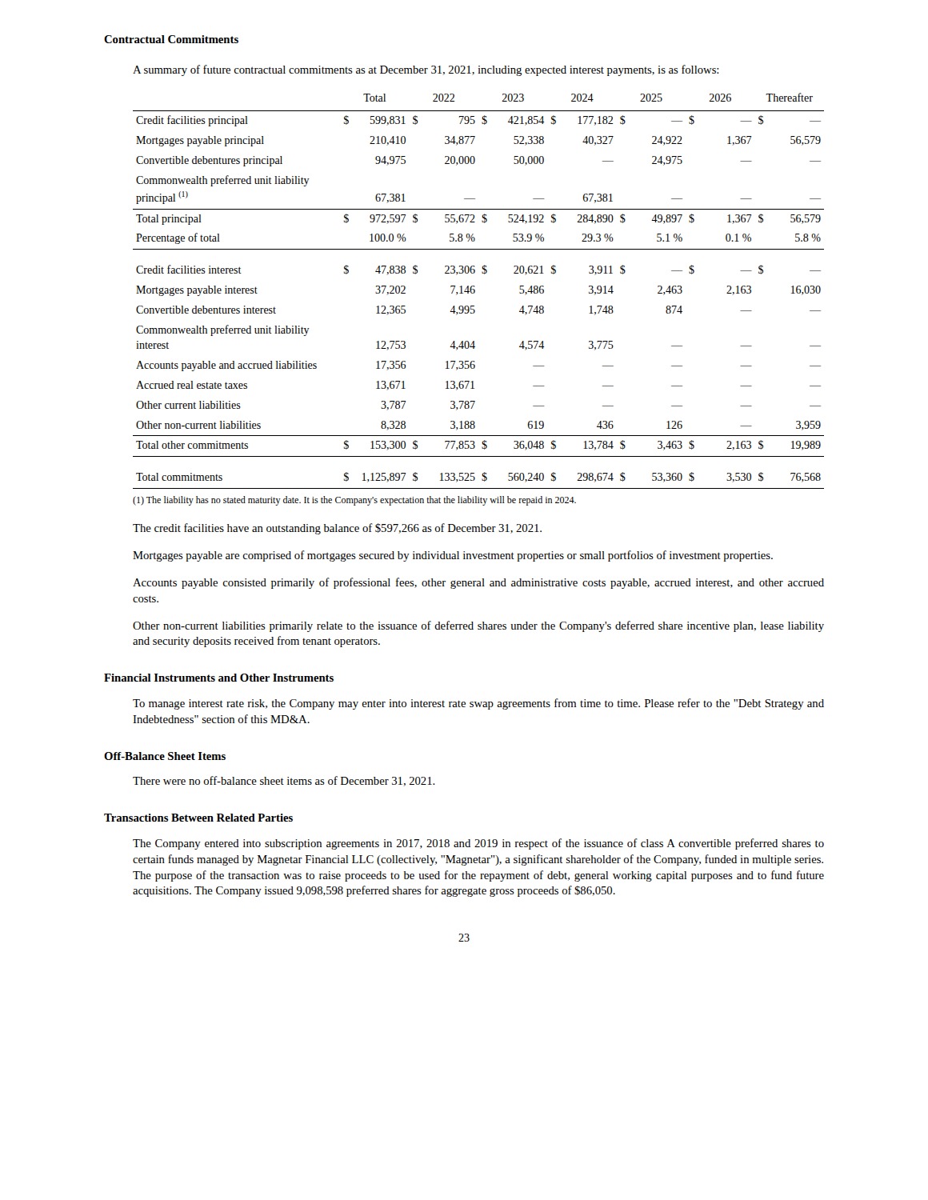Contractual Commitments
A summary of future contractual commitments as at December 31, 2021, including expected interest payments, is as follows:
| | Total | 2022 | 2023 | 2024 | 2025 | 2026 | Thereafter |
| --- | --- | --- | --- | --- | --- | --- | --- |
| Credit facilities principal | $ | 599,831 | $ | 795 | $ | 421,854 | $ | 177,182 | $ | — | $ | — | $ | — |
| Mortgages payable principal | | 210,410 | | 34,877 | | 52,338 | | 40,327 | | 24,922 | | 1,367 | | 56,579 |
| Convertible debentures principal | | 94,975 | | 20,000 | | 50,000 | | — | | 24,975 | | — | | — |
| Commonwealth preferred unit liability principal (1) | | 67,381 | | — | | — | | 67,381 | | — | | — | | — |
| Total principal | $ | 972,597 | $ | 55,672 | $ | 524,192 | $ | 284,890 | $ | 49,897 | $ | 1,367 | $ | 56,579 |
| Percentage of total | | 100.0 % | | 5.8 % | | 53.9 % | | 29.3 % | | 5.1 % | | 0.1 % | | 5.8 % |
| Credit facilities interest | $ | 47,838 | $ | 23,306 | $ | 20,621 | $ | 3,911 | $ | — | $ | — | $ | — |
| Mortgages payable interest | | 37,202 | | 7,146 | | 5,486 | | 3,914 | | 2,463 | | 2,163 | | 16,030 |
| Convertible debentures interest | | 12,365 | | 4,995 | | 4,748 | | 1,748 | | 874 | | — | | — |
| Commonwealth preferred unit liability interest | | 12,753 | | 4,404 | | 4,574 | | 3,775 | | — | | — | | — |
| Accounts payable and accrued liabilities | | 17,356 | | 17,356 | | — | | — | | — | | — | | — |
| Accrued real estate taxes | | 13,671 | | 13,671 | | — | | — | | — | | — | | — |
| Other current liabilities | | 3,787 | | 3,787 | | — | | — | | — | | — | | — |
| Other non-current liabilities | | 8,328 | | 3,188 | | 619 | | 436 | | 126 | | — | | 3,959 |
| Total other commitments | $ | 153,300 | $ | 77,853 | $ | 36,048 | $ | 13,784 | $ | 3,463 | $ | 2,163 | $ | 19,989 |
| Total commitments | $ | 1,125,897 | $ | 133,525 | $ | 560,240 | $ | 298,674 | $ | 53,360 | $ | 3,530 | $ | 76,568 |
(1) The liability has no stated maturity date. It is the Company's expectation that the liability will be repaid in 2024.
The credit facilities have an outstanding balance of $597,266 as of December 31, 2021.
Mortgages payable are comprised of mortgages secured by individual investment properties or small portfolios of investment properties.
Accounts payable consisted primarily of professional fees, other general and administrative costs payable, accrued interest, and other accrued costs.
Other non-current liabilities primarily relate to the issuance of deferred shares under the Company's deferred share incentive plan, lease liability and security deposits received from tenant operators.
Financial Instruments and Other Instruments
To manage interest rate risk, the Company may enter into interest rate swap agreements from time to time. Please refer to the "Debt Strategy and Indebtedness" section of this MD&A.
Off-Balance Sheet Items
There were no off-balance sheet items as of December 31, 2021.
Transactions Between Related Parties
The Company entered into subscription agreements in 2017, 2018 and 2019 in respect of the issuance of class A convertible preferred shares to certain funds managed by Magnetar Financial LLC (collectively, "Magnetar"), a significant shareholder of the Company, funded in multiple series. The purpose of the transaction was to raise proceeds to be used for the repayment of debt, general working capital purposes and to fund future acquisitions. The Company issued 9,098,598 preferred shares for aggregate gross proceeds of $86,050.
23